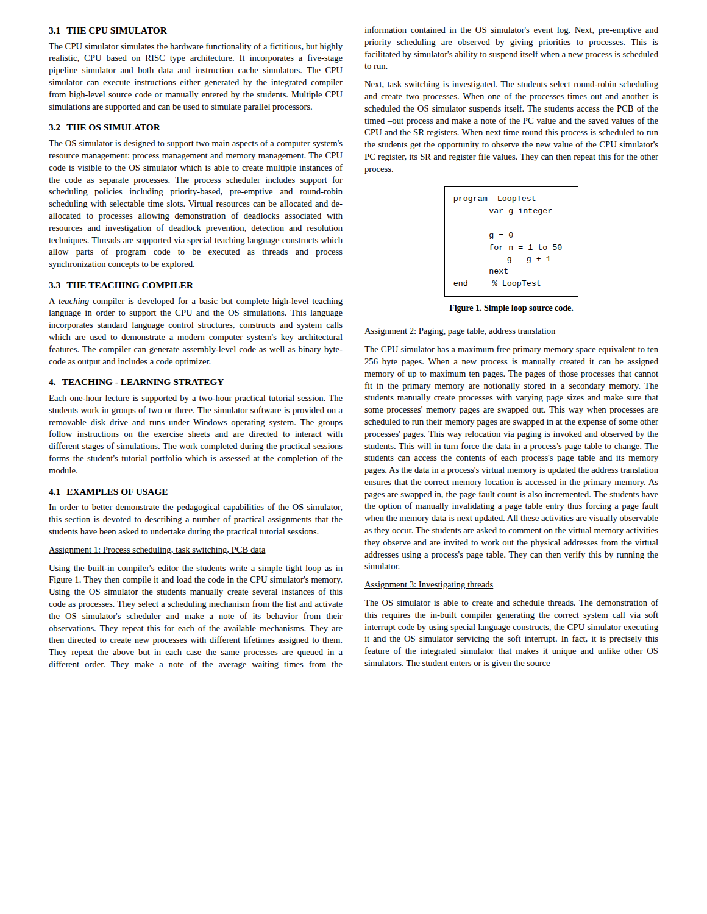3.1 THE CPU SIMULATOR
The CPU simulator simulates the hardware functionality of a fictitious, but highly realistic, CPU based on RISC type architecture. It incorporates a five-stage pipeline simulator and both data and instruction cache simulators. The CPU simulator can execute instructions either generated by the integrated compiler from high-level source code or manually entered by the students. Multiple CPU simulations are supported and can be used to simulate parallel processors.
3.2 THE OS SIMULATOR
The OS simulator is designed to support two main aspects of a computer system's resource management: process management and memory management. The CPU code is visible to the OS simulator which is able to create multiple instances of the code as separate processes. The process scheduler includes support for scheduling policies including priority-based, pre-emptive and round-robin scheduling with selectable time slots. Virtual resources can be allocated and de-allocated to processes allowing demonstration of deadlocks associated with resources and investigation of deadlock prevention, detection and resolution techniques. Threads are supported via special teaching language constructs which allow parts of program code to be executed as threads and process synchronization concepts to be explored.
3.3 THE TEACHING COMPILER
A teaching compiler is developed for a basic but complete high-level teaching language in order to support the CPU and the OS simulations. This language incorporates standard language control structures, constructs and system calls which are used to demonstrate a modern computer system's key architectural features. The compiler can generate assembly-level code as well as binary byte-code as output and includes a code optimizer.
4. TEACHING - LEARNING STRATEGY
Each one-hour lecture is supported by a two-hour practical tutorial session. The students work in groups of two or three. The simulator software is provided on a removable disk drive and runs under Windows operating system. The groups follow instructions on the exercise sheets and are directed to interact with different stages of simulations. The work completed during the practical sessions forms the student's tutorial portfolio which is assessed at the completion of the module.
4.1 EXAMPLES OF USAGE
In order to better demonstrate the pedagogical capabilities of the OS simulator, this section is devoted to describing a number of practical assignments that the students have been asked to undertake during the practical tutorial sessions.
Assignment 1: Process scheduling, task switching, PCB data
Using the built-in compiler's editor the students write a simple tight loop as in Figure 1. They then compile it and load the code in the CPU simulator's memory. Using the OS simulator the students manually create several instances of this code as processes. They select a scheduling mechanism from the list and activate the OS simulator's scheduler and make a note of its behavior from their observations. They repeat this for each of the available mechanisms. They are then directed to create new processes with different lifetimes assigned to them. They repeat the above but in each case the same processes are queued in a different order. They make a note of the average waiting times from the information contained in the OS simulator's event log. Next, pre-emptive and priority scheduling are observed by giving priorities to processes. This is facilitated by simulator's ability to suspend itself when a new process is scheduled to run.
Next, task switching is investigated. The students select round-robin scheduling and create two processes. When one of the processes times out and another is scheduled the OS simulator suspends itself. The students access the PCB of the timed –out process and make a note of the PC value and the saved values of the CPU and the SR registers. When next time round this process is scheduled to run the students get the opportunity to observe the new value of the CPU simulator's PC register, its SR and register file values. They can then repeat this for the other process.
program LoopTest
var g integer
g = 0
for n = 1 to 50
g = g + 1
next
end % LoopTest
Figure 1. Simple loop source code.
Assignment 2: Paging, page table, address translation
The CPU simulator has a maximum free primary memory space equivalent to ten 256 byte pages. When a new process is manually created it can be assigned memory of up to maximum ten pages. The pages of those processes that cannot fit in the primary memory are notionally stored in a secondary memory. The students manually create processes with varying page sizes and make sure that some processes' memory pages are swapped out. This way when processes are scheduled to run their memory pages are swapped in at the expense of some other processes' pages. This way relocation via paging is invoked and observed by the students. This will in turn force the data in a process's page table to change. The students can access the contents of each process's page table and its memory pages. As the data in a process's virtual memory is updated the address translation ensures that the correct memory location is accessed in the primary memory. As pages are swapped in, the page fault count is also incremented. The students have the option of manually invalidating a page table entry thus forcing a page fault when the memory data is next updated. All these activities are visually observable as they occur. The students are asked to comment on the virtual memory activities they observe and are invited to work out the physical addresses from the virtual addresses using a process's page table. They can then verify this by running the simulator.
Assignment 3: Investigating threads
The OS simulator is able to create and schedule threads. The demonstration of this requires the in-built compiler generating the correct system call via soft interrupt code by using special language constructs, the CPU simulator executing it and the OS simulator servicing the soft interrupt. In fact, it is precisely this feature of the integrated simulator that makes it unique and unlike other OS simulators. The student enters or is given the source